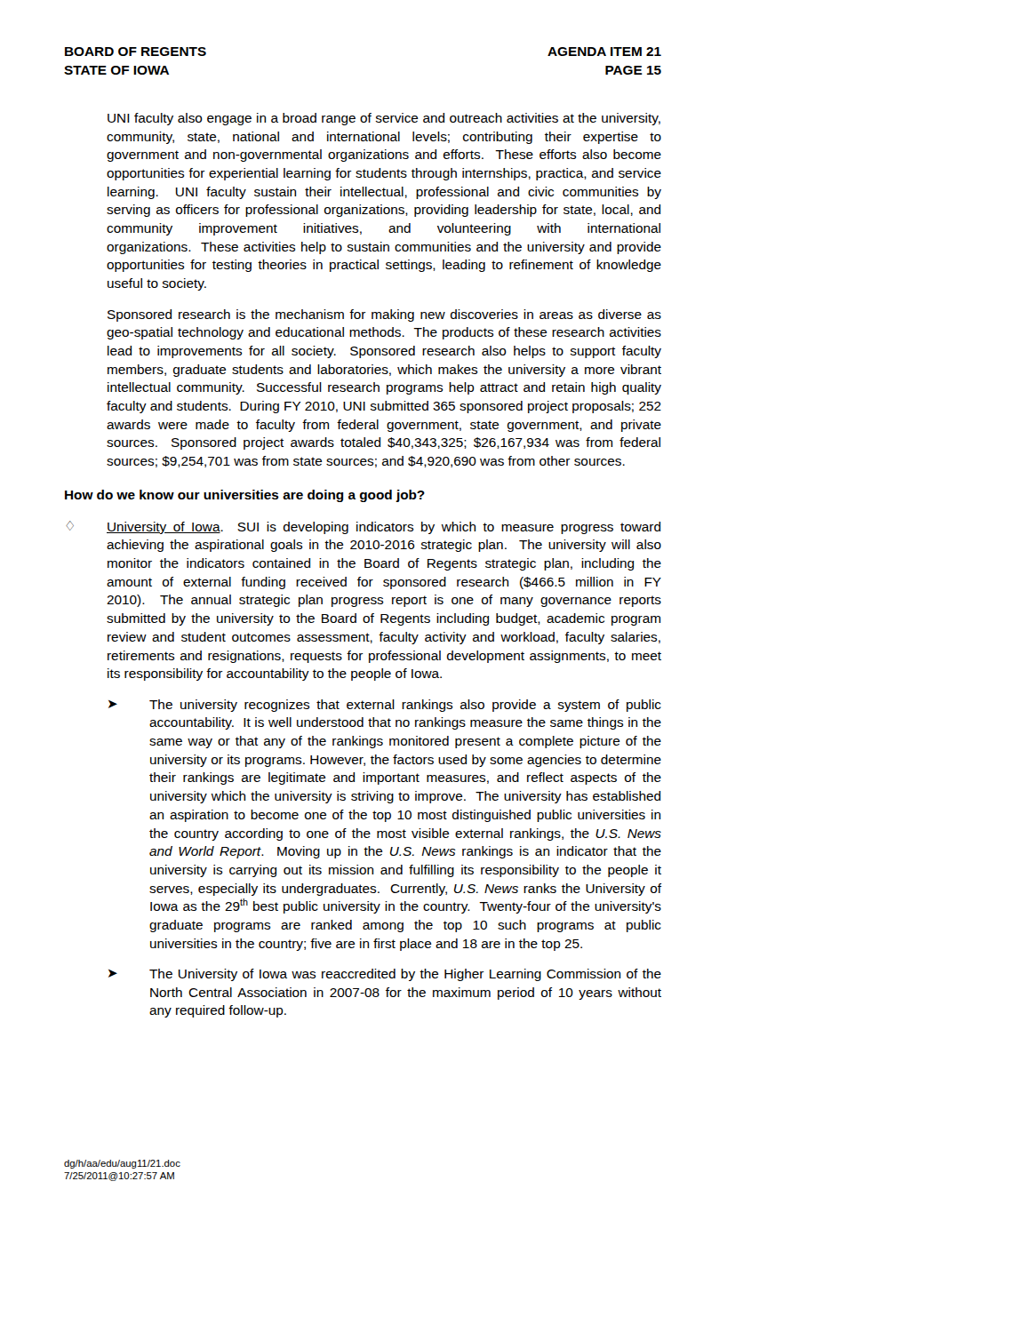BOARD OF REGENTS STATE OF IOWA
AGENDA ITEM 21 PAGE 15
UNI faculty also engage in a broad range of service and outreach activities at the university, community, state, national and international levels; contributing their expertise to government and non-governmental organizations and efforts. These efforts also become opportunities for experiential learning for students through internships, practica, and service learning. UNI faculty sustain their intellectual, professional and civic communities by serving as officers for professional organizations, providing leadership for state, local, and community improvement initiatives, and volunteering with international organizations. These activities help to sustain communities and the university and provide opportunities for testing theories in practical settings, leading to refinement of knowledge useful to society.
Sponsored research is the mechanism for making new discoveries in areas as diverse as geo-spatial technology and educational methods. The products of these research activities lead to improvements for all society. Sponsored research also helps to support faculty members, graduate students and laboratories, which makes the university a more vibrant intellectual community. Successful research programs help attract and retain high quality faculty and students. During FY 2010, UNI submitted 365 sponsored project proposals; 252 awards were made to faculty from federal government, state government, and private sources. Sponsored project awards totaled $40,343,325; $26,167,934 was from federal sources; $9,254,701 was from state sources; and $4,920,690 was from other sources.
How do we know our universities are doing a good job?
♢
University of Iowa. SUI is developing indicators by which to measure progress toward achieving the aspirational goals in the 2010-2016 strategic plan. The university will also monitor the indicators contained in the Board of Regents strategic plan, including the amount of external funding received for sponsored research ($466.5 million in FY 2010). The annual strategic plan progress report is one of many governance reports submitted by the university to the Board of Regents including budget, academic program review and student outcomes assessment, faculty activity and workload, faculty salaries, retirements and resignations, requests for professional development assignments, to meet its responsibility for accountability to the people of Iowa.
➤
The university recognizes that external rankings also provide a system of public accountability. It is well understood that no rankings measure the same things in the same way or that any of the rankings monitored present a complete picture of the university or its programs. However, the factors used by some agencies to determine their rankings are legitimate and important measures, and reflect aspects of the university which the university is striving to improve. The university has established an aspiration to become one of the top 10 most distinguished public universities in the country according to one of the most visible external rankings, the U.S. News and World Report. Moving up in the U.S. News rankings is an indicator that the university is carrying out its mission and fulfilling its responsibility to the people it serves, especially its undergraduates. Currently, U.S. News ranks the University of Iowa as the 29th best public university in the country. Twenty-four of the university's graduate programs are ranked among the top 10 such programs at public universities in the country; five are in first place and 18 are in the top 25.
➤
The University of Iowa was reaccredited by the Higher Learning Commission of the North Central Association in 2007-08 for the maximum period of 10 years without any required follow-up.
dg/h/aa/edu/aug11/21.doc
7/25/2011@10:27:57 AM